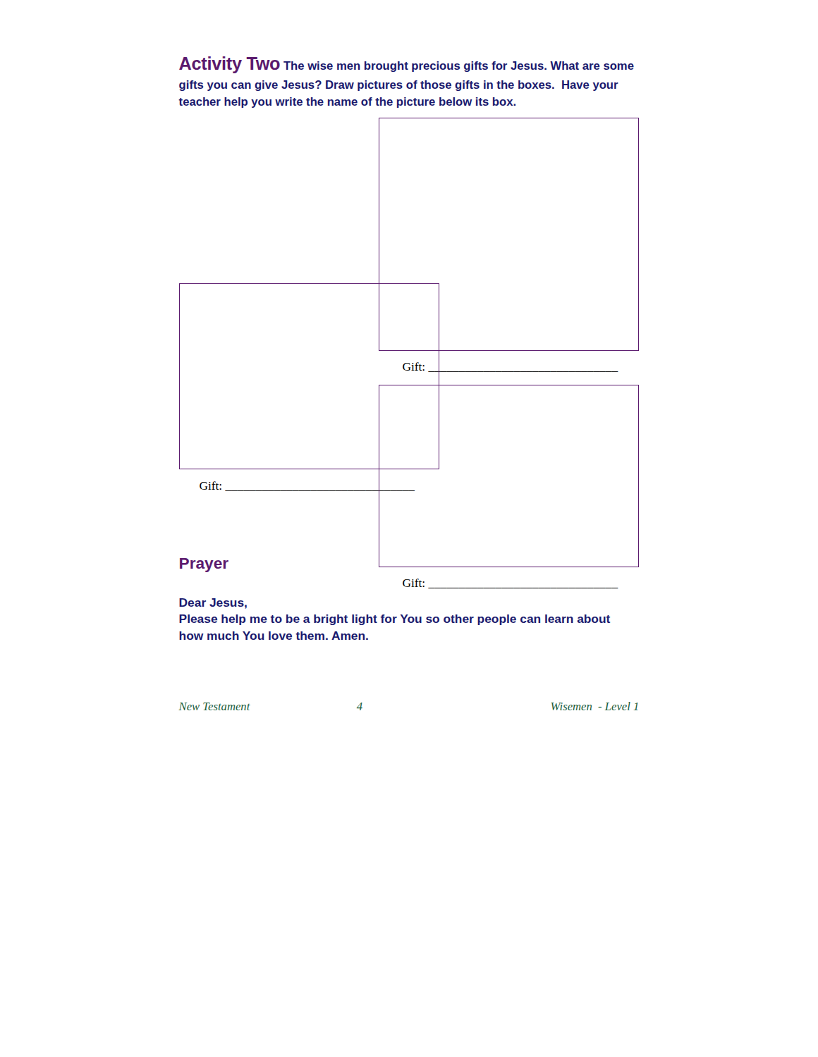Activity Two The wise men brought precious gifts for Jesus. What are some gifts you can give Jesus? Draw pictures of those gifts in the boxes. Have your teacher help you write the name of the picture below its box.
Gift: _______________________________
Gift: _______________________________
Gift: _______________________________
Prayer
Dear Jesus,
Please help me to be a bright light for You so other people can learn about how much You love them. Amen.
New Testament 4 Wisemen - Level 1